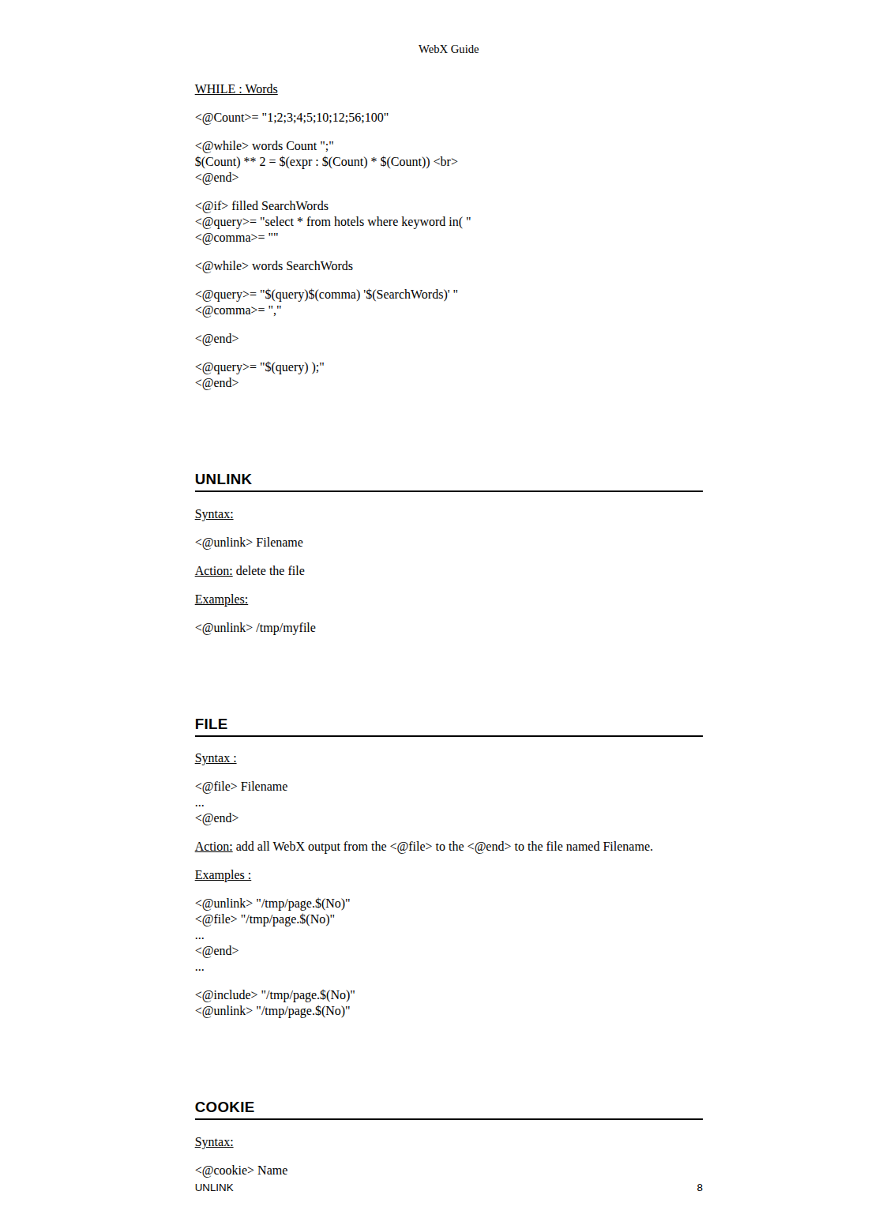WebX Guide
WHILE : Words
<@Count>= "1;2;3;4;5;10;12;56;100"
<@while> words Count ";"
$(Count) ** 2 = $(expr : $(Count) * $(Count)) <br>
<@end>
<@if> filled SearchWords
<@query>= "select * from hotels where keyword in( "
<@comma>= ""
<@while> words SearchWords
<@query>= "$(query)$(comma) '$(SearchWords)' "
<@comma>= ","
<@end>
<@query>= "$(query) );"
<@end>
UNLINK
Syntax:
<@unlink> Filename
Action: delete the file
Examples:
<@unlink> /tmp/myfile
FILE
Syntax :
<@file> Filename
...
<@end>
Action: add all WebX output from the <@file> to the <@end> to the file named Filename.
Examples :
<@unlink> "/tmp/page.$(No)"
<@file> "/tmp/page.$(No)"
...
<@end>
...
<@include> "/tmp/page.$(No)"
<@unlink> "/tmp/page.$(No)"
COOKIE
Syntax:
<@cookie> Name
UNLINK 8